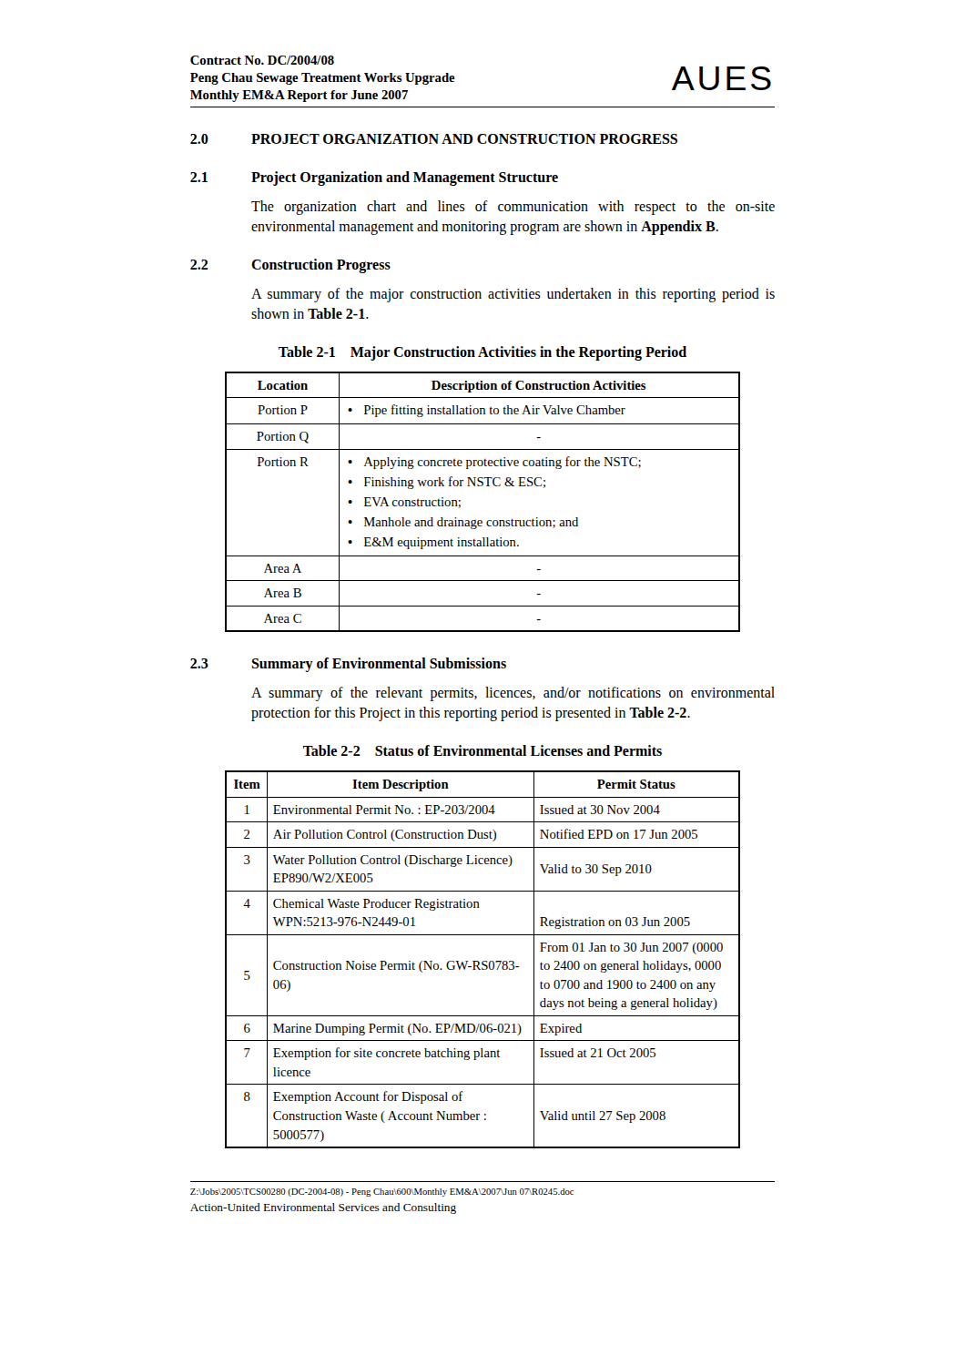Contract No. DC/2004/08
Peng Chau Sewage Treatment Works Upgrade
Monthly EM&A Report for June 2007
AUES
2.0
PROJECT ORGANIZATION AND CONSTRUCTION PROGRESS
2.1
Project Organization and Management Structure
The organization chart and lines of communication with respect to the on-site environmental management and monitoring program are shown in Appendix B.
2.2
Construction Progress
A summary of the major construction activities undertaken in this reporting period is shown in Table 2-1.
Table 2-1 Major Construction Activities in the Reporting Period
| Location | Description of Construction Activities |
| --- | --- |
| Portion P | Pipe fitting installation to the Air Valve Chamber |
| Portion Q | - |
| Portion R | Applying concrete protective coating for the NSTC; Finishing work for NSTC & ESC; EVA construction; Manhole and drainage construction; and E&M equipment installation. |
| Area A | - |
| Area B | - |
| Area C | - |
2.3
Summary of Environmental Submissions
A summary of the relevant permits, licences, and/or notifications on environmental protection for this Project in this reporting period is presented in Table 2-2.
Table 2-2 Status of Environmental Licenses and Permits
| Item | Item Description | Permit Status |
| --- | --- | --- |
| 1 | Environmental Permit No. : EP-203/2004 | Issued at 30 Nov 2004 |
| 2 | Air Pollution Control (Construction Dust) | Notified EPD on 17 Jun 2005 |
| 3 | Water Pollution Control (Discharge Licence) EP890/W2/XE005 | Valid to 30 Sep 2010 |
| 4 | Chemical Waste Producer Registration WPN:5213-976-N2449-01 | Registration on 03 Jun 2005 |
| 5 | Construction Noise Permit (No. GW-RS0783-06) | From 01 Jan to 30 Jun 2007 (0000 to 2400 on general holidays, 0000 to 0700 and 1900 to 2400 on any days not being a general holiday) |
| 6 | Marine Dumping Permit (No. EP/MD/06-021) | Expired |
| 7 | Exemption for site concrete batching plant licence | Issued at 21 Oct 2005 |
| 8 | Exemption Account for Disposal of Construction Waste ( Account Number : 5000577) | Valid until 27 Sep 2008 |
Z:\Jobs\2005\TCS00280 (DC-2004-08) - Peng Chau\600\Monthly EM&A\2007\Jun 07\R0245.doc
Action-United Environmental Services and Consulting